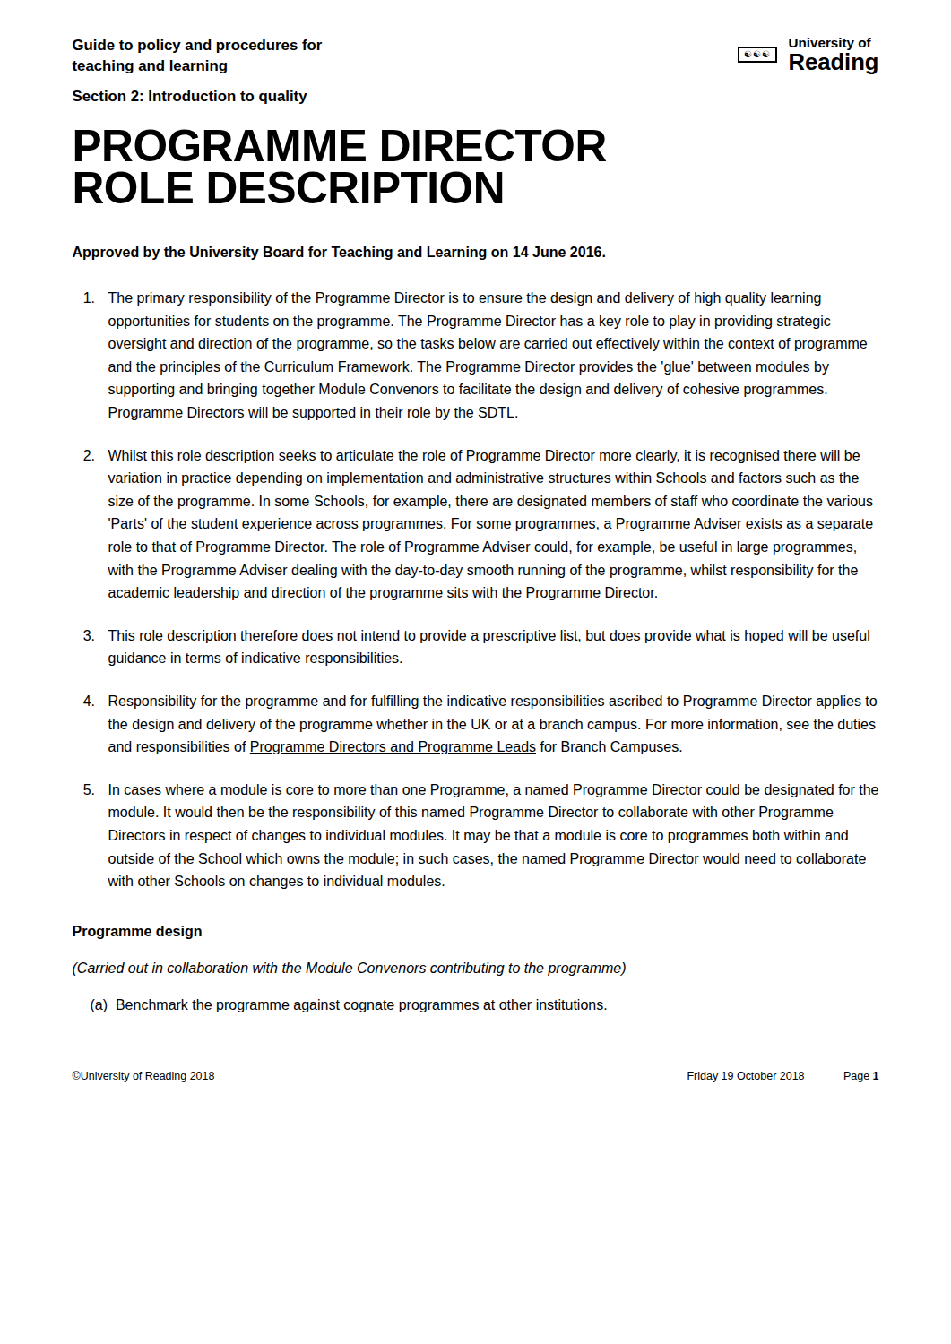Guide to policy and procedures for
teaching and learning
☯☯☯ University of Reading
Section 2: Introduction to quality
PROGRAMME DIRECTOR
ROLE DESCRIPTION
Approved by the University Board for Teaching and Learning on 14 June 2016.
The primary responsibility of the Programme Director is to ensure the design and delivery of high quality learning opportunities for students on the programme. The Programme Director has a key role to play in providing strategic oversight and direction of the programme, so the tasks below are carried out effectively within the context of programme and the principles of the Curriculum Framework. The Programme Director provides the 'glue' between modules by supporting and bringing together Module Convenors to facilitate the design and delivery of cohesive programmes. Programme Directors will be supported in their role by the SDTL.
Whilst this role description seeks to articulate the role of Programme Director more clearly, it is recognised there will be variation in practice depending on implementation and administrative structures within Schools and factors such as the size of the programme. In some Schools, for example, there are designated members of staff who coordinate the various 'Parts' of the student experience across programmes. For some programmes, a Programme Adviser exists as a separate role to that of Programme Director. The role of Programme Adviser could, for example, be useful in large programmes, with the Programme Adviser dealing with the day-to-day smooth running of the programme, whilst responsibility for the academic leadership and direction of the programme sits with the Programme Director.
This role description therefore does not intend to provide a prescriptive list, but does provide what is hoped will be useful guidance in terms of indicative responsibilities.
Responsibility for the programme and for fulfilling the indicative responsibilities ascribed to Programme Director applies to the design and delivery of the programme whether in the UK or at a branch campus. For more information, see the duties and responsibilities of Programme Directors and Programme Leads for Branch Campuses.
In cases where a module is core to more than one Programme, a named Programme Director could be designated for the module. It would then be the responsibility of this named Programme Director to collaborate with other Programme Directors in respect of changes to individual modules. It may be that a module is core to programmes both within and outside of the School which owns the module; in such cases, the named Programme Director would need to collaborate with other Schools on changes to individual modules.
Programme design
(Carried out in collaboration with the Module Convenors contributing to the programme)
(a) Benchmark the programme against cognate programmes at other institutions.
©University of Reading 2018
Friday 19 October 2018 Page 1